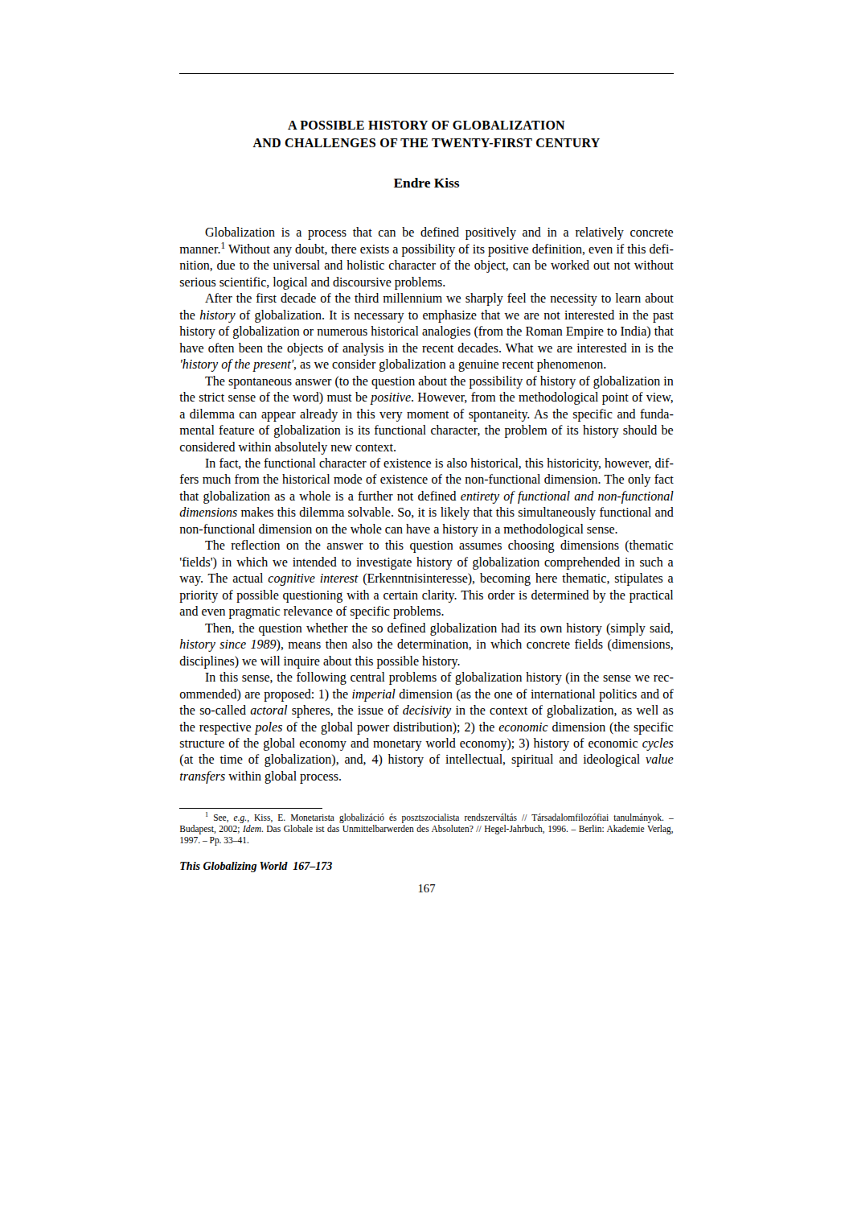A Possible History of Globalization
and Challenges of the Twenty-First Century
Endre Kiss
Globalization is a process that can be defined positively and in a relatively concrete manner.1 Without any doubt, there exists a possibility of its positive definition, even if this definition, due to the universal and holistic character of the object, can be worked out not without serious scientific, logical and discoursive problems.
After the first decade of the third millennium we sharply feel the necessity to learn about the history of globalization. It is necessary to emphasize that we are not interested in the past history of globalization or numerous historical analogies (from the Roman Empire to India) that have often been the objects of analysis in the recent decades. What we are interested in is the 'history of the present', as we consider globalization a genuine recent phenomenon.
The spontaneous answer (to the question about the possibility of history of globalization in the strict sense of the word) must be positive. However, from the methodological point of view, a dilemma can appear already in this very moment of spontaneity. As the specific and fundamental feature of globalization is its functional character, the problem of its history should be considered within absolutely new context.
In fact, the functional character of existence is also historical, this historicity, however, differs much from the historical mode of existence of the non-functional dimension. The only fact that globalization as a whole is a further not defined entirety of functional and non-functional dimensions makes this dilemma solvable. So, it is likely that this simultaneously functional and non-functional dimension on the whole can have a history in a methodological sense.
The reflection on the answer to this question assumes choosing dimensions (thematic 'fields') in which we intended to investigate history of globalization comprehended in such a way. The actual cognitive interest (Erkenntnisinteresse), becoming here thematic, stipulates a priority of possible questioning with a certain clarity. This order is determined by the practical and even pragmatic relevance of specific problems.
Then, the question whether the so defined globalization had its own history (simply said, history since 1989), means then also the determination, in which concrete fields (dimensions, disciplines) we will inquire about this possible history.
In this sense, the following central problems of globalization history (in the sense we recommended) are proposed: 1) the imperial dimension (as the one of international politics and of the so-called actoral spheres, the issue of decisivity in the context of globalization, as well as the respective poles of the global power distribution); 2) the economic dimension (the specific structure of the global economy and monetary world economy); 3) history of economic cycles (at the time of globalization), and, 4) history of intellectual, spiritual and ideological value transfers within global process.
1 See, e.g., Kiss, E. Monetarista globalizáció és posztszocialista rendszerváltás // Társadalomfilozófiai tanulmányok. – Budapest, 2002; Idem. Das Globale ist das Unmittelbarwerden des Absoluten? // Hegel-Jahrbuch, 1996. – Berlin: Akademie Verlag, 1997. – Pp. 33–41.
This Globalizing World 167–173
167